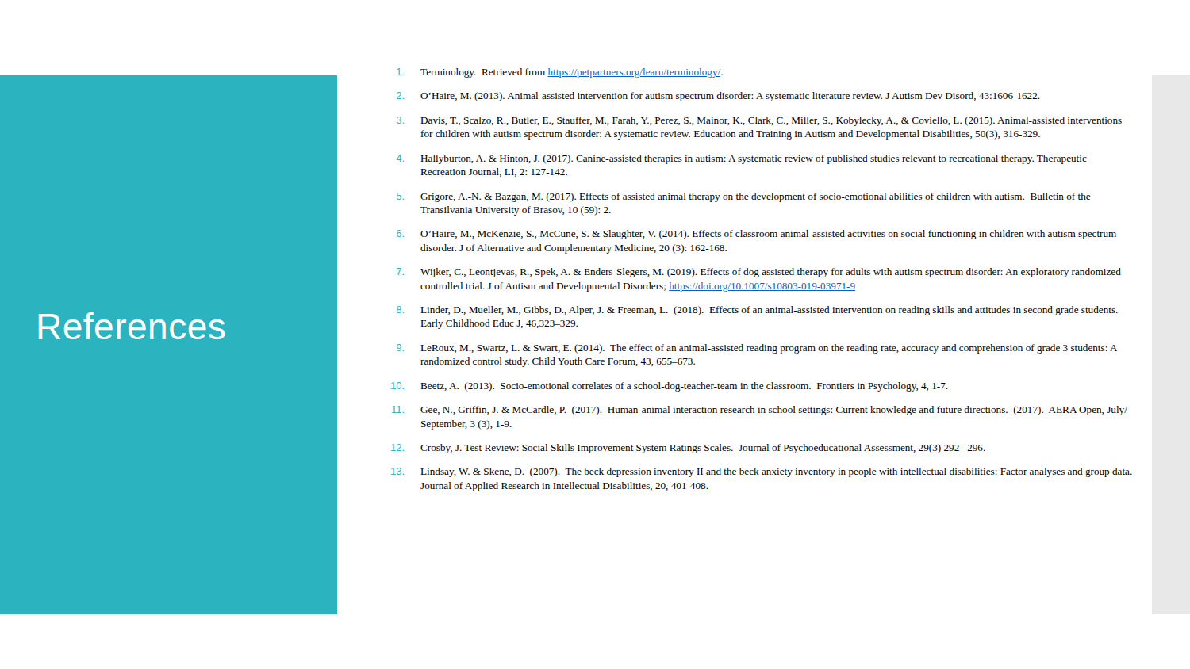References
1. Terminology. Retrieved from https://petpartners.org/learn/terminology/.
2. O’Haire, M. (2013). Animal-assisted intervention for autism spectrum disorder: A systematic literature review. J Autism Dev Disord, 43:1606-1622.
3. Davis, T., Scalzo, R., Butler, E., Stauffer, M., Farah, Y., Perez, S., Mainor, K., Clark, C., Miller, S., Kobylecky, A., & Coviello, L. (2015). Animal-assisted interventions for children with autism spectrum disorder: A systematic review. Education and Training in Autism and Developmental Disabilities, 50(3), 316-329.
4. Hallyburton, A. & Hinton, J. (2017). Canine-assisted therapies in autism: A systematic review of published studies relevant to recreational therapy. Therapeutic Recreation Journal, LI, 2: 127-142.
5. Grigore, A.-N. & Bazgan, M. (2017). Effects of assisted animal therapy on the development of socio-emotional abilities of children with autism. Bulletin of the Transilvania University of Brasov, 10 (59): 2.
6. O’Haire, M., McKenzie, S., McCune, S. & Slaughter, V. (2014). Effects of classroom animal-assisted activities on social functioning in children with autism spectrum disorder. J of Alternative and Complementary Medicine, 20 (3): 162-168.
7. Wijker, C., Leontjevas, R., Spek, A. & Enders-Slegers, M. (2019). Effects of dog assisted therapy for adults with autism spectrum disorder: An exploratory randomized controlled trial. J of Autism and Developmental Disorders; https://doi.org/10.1007/s10803-019-03971-9
8. Linder, D., Mueller, M., Gibbs, D., Alper, J. & Freeman, L. (2018). Effects of an animal-assisted intervention on reading skills and attitudes in second grade students. Early Childhood Educ J, 46,323–329.
9. LeRoux, M., Swartz, L. & Swart, E. (2014). The effect of an animal-assisted reading program on the reading rate, accuracy and comprehension of grade 3 students: A randomized control study. Child Youth Care Forum, 43, 655–673.
10. Beetz, A. (2013). Socio-emotional correlates of a school-dog-teacher-team in the classroom. Frontiers in Psychology, 4, 1-7.
11. Gee, N., Griffin, J. & McCardle, P. (2017). Human-animal interaction research in school settings: Current knowledge and future directions. (2017). AERA Open, July/ September, 3 (3), 1-9.
12. Crosby, J. Test Review: Social Skills Improvement System Ratings Scales. Journal of Psychoeducational Assessment, 29(3) 292 –296.
13. Lindsay, W. & Skene, D. (2007). The beck depression inventory II and the beck anxiety inventory in people with intellectual disabilities: Factor analyses and group data. Journal of Applied Research in Intellectual Disabilities, 20, 401-408.